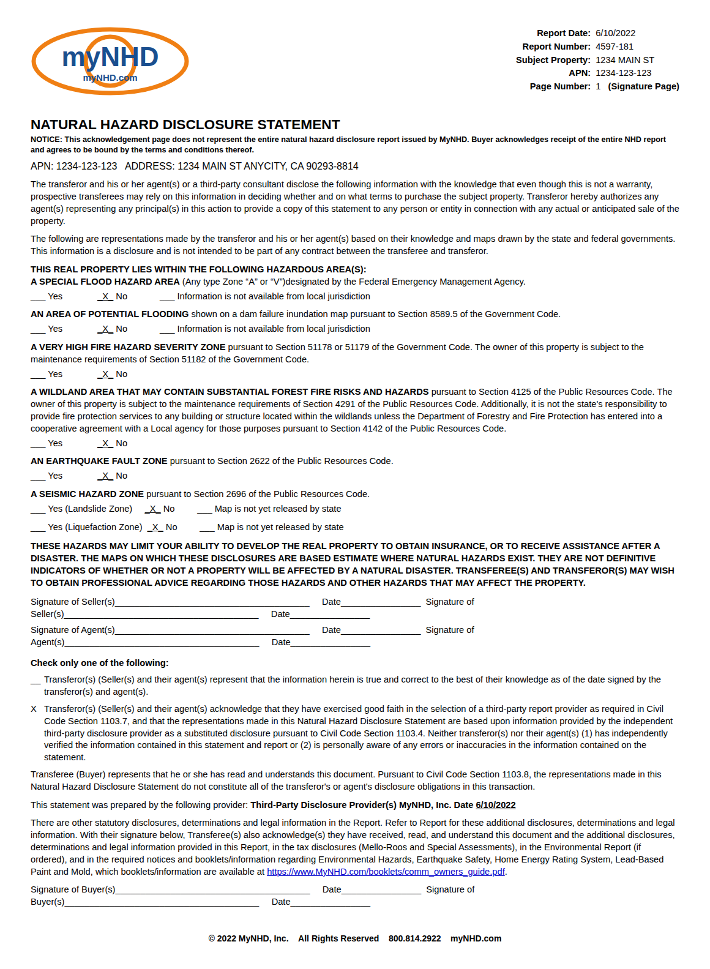myNHD myNHD.com
| Report Date: | 6/10/2022 |
| Report Number: | 4597-181 |
| Subject Property: | 1234 MAIN ST |
| APN: | 1234-123-123 |
| Page Number: | 1 (Signature Page) |
NATURAL HAZARD DISCLOSURE STATEMENT
NOTICE: This acknowledgement page does not represent the entire natural hazard disclosure report issued by MyNHD. Buyer acknowledges receipt of the entire NHD report and agrees to be bound by the terms and conditions thereof.
APN: 1234-123-123 ADDRESS: 1234 MAIN ST ANYCITY, CA 90293-8814
The transferor and his or her agent(s) or a third-party consultant disclose the following information with the knowledge that even though this is not a warranty, prospective transferees may rely on this information in deciding whether and on what terms to purchase the subject property. Transferor hereby authorizes any agent(s) representing any principal(s) in this action to provide a copy of this statement to any person or entity in connection with any actual or anticipated sale of the property.
The following are representations made by the transferor and his or her agent(s) based on their knowledge and maps drawn by the state and federal governments. This information is a disclosure and is not intended to be part of any contract between the transferee and transferor.
THIS REAL PROPERTY LIES WITHIN THE FOLLOWING HAZARDOUS AREA(S):
A SPECIAL FLOOD HAZARD AREA (Any type Zone “A” or “V”)designated by the Federal Emergency Management Agency.
___ Yes _X_ No ___ Information is not available from local jurisdiction
AN AREA OF POTENTIAL FLOODING shown on a dam failure inundation map pursuant to Section 8589.5 of the Government Code.
___ Yes _X_ No ___ Information is not available from local jurisdiction
A VERY HIGH FIRE HAZARD SEVERITY ZONE pursuant to Section 51178 or 51179 of the Government Code. The owner of this property is subject to the maintenance requirements of Section 51182 of the Government Code.
___ Yes _X_ No
A WILDLAND AREA THAT MAY CONTAIN SUBSTANTIAL FOREST FIRE RISKS AND HAZARDS pursuant to Section 4125 of the Public Resources Code. The owner of this property is subject to the maintenance requirements of Section 4291 of the Public Resources Code. Additionally, it is not the state's responsibility to provide fire protection services to any building or structure located within the wildlands unless the Department of Forestry and Fire Protection has entered into a cooperative agreement with a Local agency for those purposes pursuant to Section 4142 of the Public Resources Code.
___ Yes _X_ No
AN EARTHQUAKE FAULT ZONE pursuant to Section 2622 of the Public Resources Code.
___ Yes _X_ No
A SEISMIC HAZARD ZONE pursuant to Section 2696 of the Public Resources Code.
___ Yes (Landslide Zone) _X_ No ___ Map is not yet released by state
___ Yes (Liquefaction Zone) _X_ No ___ Map is not yet released by state
THESE HAZARDS MAY LIMIT YOUR ABILITY TO DEVELOP THE REAL PROPERTY TO OBTAIN INSURANCE, OR TO RECEIVE ASSISTANCE AFTER A DISASTER. THE MAPS ON WHICH THESE DISCLOSURES ARE BASED ESTIMATE WHERE NATURAL HAZARDS EXIST. THEY ARE NOT DEFINITIVE INDICATORS OF WHETHER OR NOT A PROPERTY WILL BE AFFECTED BY A NATURAL DISASTER. TRANSFEREE(S) AND TRANSFEROR(S) MAY WISH TO OBTAIN PROFESSIONAL ADVICE REGARDING THOSE HAZARDS AND OTHER HAZARDS THAT MAY AFFECT THE PROPERTY.
Signature of Seller(s)_______________________________________ Date________________ Signature of Seller(s)_______________________________________ Date________________
Signature of Agent(s)_______________________________________ Date________________ Signature of Agent(s)_______________________________________ Date________________
Check only one of the following:
__
Transferor(s) (Seller(s) and their agent(s) represent that the information herein is true and correct to the best of their knowledge as of the date signed by the transferor(s) and agent(s).
X
Transferor(s) (Seller(s) and their agent(s) acknowledge that they have exercised good faith in the selection of a third-party report provider as required in Civil Code Section 1103.7, and that the representations made in this Natural Hazard Disclosure Statement are based upon information provided by the independent third-party disclosure provider as a substituted disclosure pursuant to Civil Code Section 1103.4. Neither transferor(s) nor their agent(s) (1) has independently verified the information contained in this statement and report or (2) is personally aware of any errors or inaccuracies in the information contained on the statement.
Transferee (Buyer) represents that he or she has read and understands this document. Pursuant to Civil Code Section 1103.8, the representations made in this Natural Hazard Disclosure Statement do not constitute all of the transferor's or agent's disclosure obligations in this transaction.
This statement was prepared by the following provider: Third-Party Disclosure Provider(s) MyNHD, Inc. Date 6/10/2022
There are other statutory disclosures, determinations and legal information in the Report. Refer to Report for these additional disclosures, determinations and legal information. With their signature below, Transferee(s) also acknowledge(s) they have received, read, and understand this document and the additional disclosures, determinations and legal information provided in this Report, in the tax disclosures (Mello-Roos and Special Assessments), in the Environmental Report (if ordered), and in the required notices and booklets/information regarding Environmental Hazards, Earthquake Safety, Home Energy Rating System, Lead-Based Paint and Mold, which booklets/information are available at https://www.MyNHD.com/booklets/comm_owners_guide.pdf.
Signature of Buyer(s)_______________________________________ Date________________ Signature of Buyer(s)_______________________________________ Date________________
© 2022 MyNHD, Inc. All Rights Reserved 800.814.2922 myNHD.com